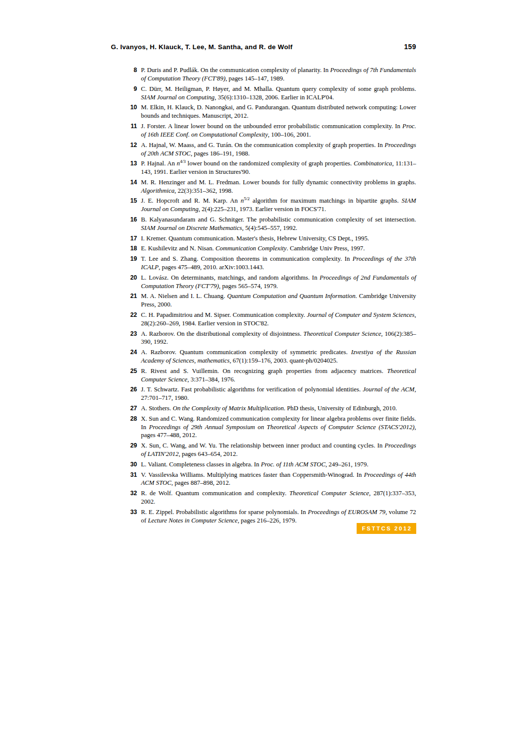G. Ivanyos, H. Klauck, T. Lee, M. Santha, and R. de Wolf 159
8 P. Duris and P. Pudlák. On the communication complexity of planarity. In Proceedings of 7th Fundamentals of Computation Theory (FCT'89), pages 145–147, 1989.
9 C. Dürr, M. Heiligman, P. Høyer, and M. Mhalla. Quantum query complexity of some graph problems. SIAM Journal on Computing, 35(6):1310–1328, 2006. Earlier in ICALP'04.
10 M. Elkin, H. Klauck, D. Nanongkai, and G. Pandurangan. Quantum distributed network computing: Lower bounds and techniques. Manuscript, 2012.
11 J. Forster. A linear lower bound on the unbounded error probabilistic communication complexity. In Proc. of 16th IEEE Conf. on Computational Complexity, 100–106, 2001.
12 A. Hajnal, W. Maass, and G. Turán. On the communication complexity of graph properties. In Proceedings of 20th ACM STOC, pages 186–191, 1988.
13 P. Hajnal. An n4/3 lower bound on the randomized complexity of graph properties. Combinatorica, 11:131–143, 1991. Earlier version in Structures'90.
14 M. R. Henzinger and M. L. Fredman. Lower bounds for fully dynamic connectivity problems in graphs. Algorithmica, 22(3):351–362, 1998.
15 J. E. Hopcroft and R. M. Karp. An n5/2 algorithm for maximum matchings in bipartite graphs. SIAM Journal on Computing, 2(4):225–231, 1973. Earlier version in FOCS'71.
16 B. Kalyanasundaram and G. Schnitger. The probabilistic communication complexity of set intersection. SIAM Journal on Discrete Mathematics, 5(4):545–557, 1992.
17 I. Kremer. Quantum communication. Master's thesis, Hebrew University, CS Dept., 1995.
18 E. Kushilevitz and N. Nisan. Communication Complexity. Cambridge Univ Press, 1997.
19 T. Lee and S. Zhang. Composition theorems in communication complexity. In Proceedings of the 37th ICALP, pages 475–489, 2010. arXiv:1003.1443.
20 L. Lovász. On determinants, matchings, and random algorithms. In Proceedings of 2nd Fundamentals of Computation Theory (FCT'79), pages 565–574, 1979.
21 M. A. Nielsen and I. L. Chuang. Quantum Computation and Quantum Information. Cambridge University Press, 2000.
22 C. H. Papadimitriou and M. Sipser. Communication complexity. Journal of Computer and System Sciences, 28(2):260–269, 1984. Earlier version in STOC'82.
23 A. Razborov. On the distributional complexity of disjointness. Theoretical Computer Science, 106(2):385–390, 1992.
24 A. Razborov. Quantum communication complexity of symmetric predicates. Izvestiya of the Russian Academy of Sciences, mathematics, 67(1):159–176, 2003. quant-ph/0204025.
25 R. Rivest and S. Vuillemin. On recognizing graph properties from adjacency matrices. Theoretical Computer Science, 3:371–384, 1976.
26 J. T. Schwartz. Fast probabilistic algorithms for verification of polynomial identities. Journal of the ACM, 27:701–717, 1980.
27 A. Stothers. On the Complexity of Matrix Multiplication. PhD thesis, University of Edinburgh, 2010.
28 X. Sun and C. Wang. Randomized communication complexity for linear algebra problems over finite fields. In Proceedings of 29th Annual Symposium on Theoretical Aspects of Computer Science (STACS'2012), pages 477–488, 2012.
29 X. Sun, C. Wang, and W. Yu. The relationship between inner product and counting cycles. In Proceedings of LATIN'2012, pages 643–654, 2012.
30 L. Valiant. Completeness classes in algebra. In Proc. of 11th ACM STOC, 249–261, 1979.
31 V. Vassilevska Williams. Multiplying matrices faster than Coppersmith-Winograd. In Proceedings of 44th ACM STOC, pages 887–898, 2012.
32 R. de Wolf. Quantum communication and complexity. Theoretical Computer Science, 287(1):337–353, 2002.
33 R. E. Zippel. Probabilistic algorithms for sparse polynomials. In Proceedings of EUROSAM 79, volume 72 of Lecture Notes in Computer Science, pages 216–226, 1979.
FSTTCS 2012